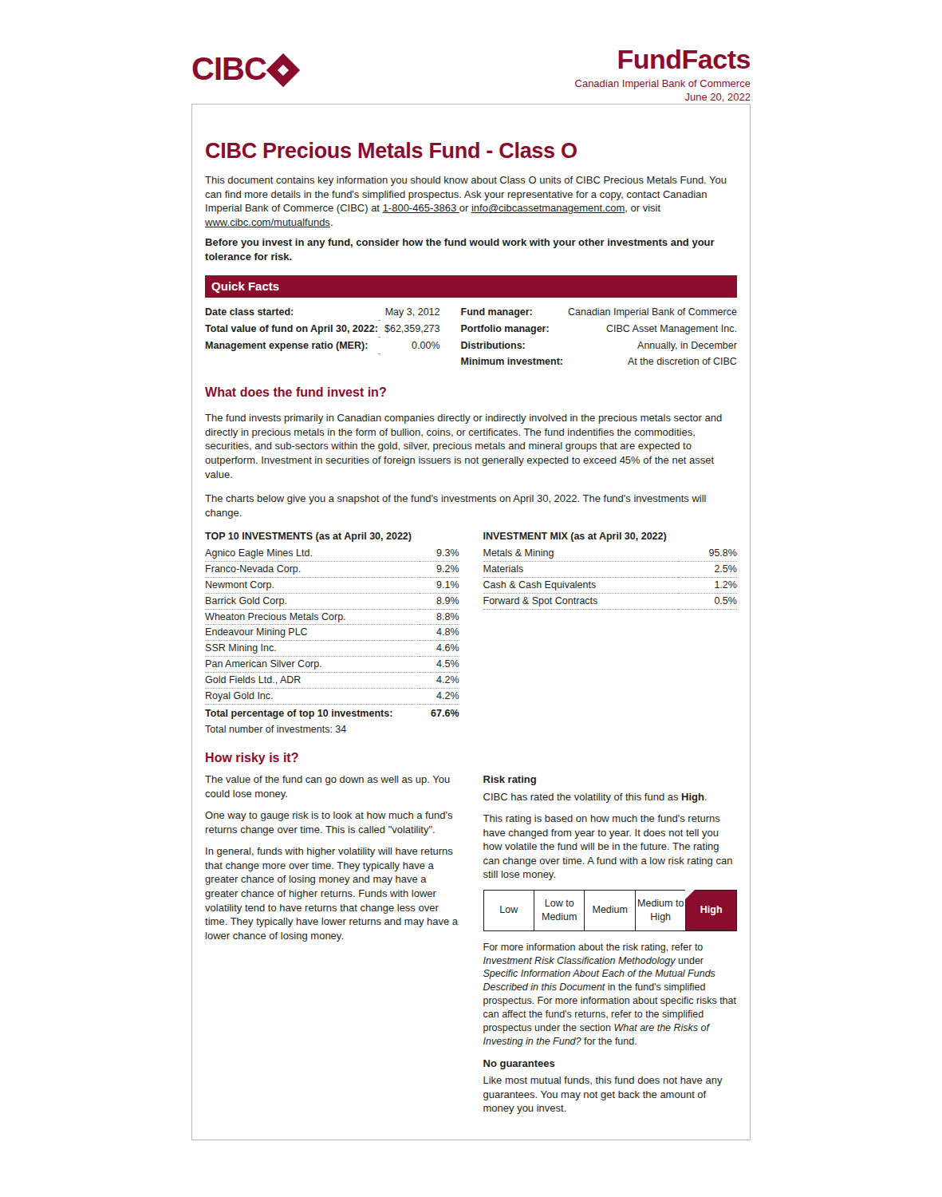CIBC
FundFacts
Canadian Imperial Bank of Commerce
June 20, 2022
CIBC Precious Metals Fund - Class O
This document contains key information you should know about Class O units of CIBC Precious Metals Fund. You can find more details in the fund's simplified prospectus. Ask your representative for a copy, contact Canadian Imperial Bank of Commerce (CIBC) at 1-800-465-3863 or info@cibcassetmanagement.com, or visit www.cibc.com/mutualfunds.
Before you invest in any fund, consider how the fund would work with your other investments and your tolerance for risk.
Quick Facts
| Date class started: | | May 3, 2012 |
| Total value of fund on April 30, 2022: | | $62,359,273 |
| Management expense ratio (MER): | | 0.00% |
| Fund manager: | | Canadian Imperial Bank of Commerce |
| Portfolio manager: | | CIBC Asset Management Inc. |
| Distributions: | | Annually, in December |
| Minimum investment: | | At the discretion of CIBC |
What does the fund invest in?
The fund invests primarily in Canadian companies directly or indirectly involved in the precious metals sector and directly in precious metals in the form of bullion, coins, or certificates. The fund indentifies the commodities, securities, and sub-sectors within the gold, silver, precious metals and mineral groups that are expected to outperform. Investment in securities of foreign issuers is not generally expected to exceed 45% of the net asset value.
The charts below give you a snapshot of the fund's investments on April 30, 2022. The fund's investments will change.
TOP 10 INVESTMENTS (as at April 30, 2022)
| Agnico Eagle Mines Ltd. | 9.3% |
| Franco-Nevada Corp. | 9.2% |
| Newmont Corp. | 9.1% |
| Barrick Gold Corp. | 8.9% |
| Wheaton Precious Metals Corp. | 8.8% |
| Endeavour Mining PLC | 4.8% |
| SSR Mining Inc. | 4.6% |
| Pan American Silver Corp. | 4.5% |
| Gold Fields Ltd., ADR | 4.2% |
| Royal Gold Inc. | 4.2% |
| Total percentage of top 10 investments: | 67.6% |
Total number of investments: 34
INVESTMENT MIX (as at April 30, 2022)
| Metals & Mining | 95.8% |
| Materials | 2.5% |
| Cash & Cash Equivalents | 1.2% |
| Forward & Spot Contracts | 0.5% |
How risky is it?
The value of the fund can go down as well as up. You could lose money.
One way to gauge risk is to look at how much a fund's returns change over time. This is called "volatility".
In general, funds with higher volatility will have returns that change more over time. They typically have a greater chance of losing money and may have a greater chance of higher returns. Funds with lower volatility tend to have returns that change less over time. They typically have lower returns and may have a lower chance of losing money.
Risk rating
CIBC has rated the volatility of this fund as High.
This rating is based on how much the fund's returns have changed from year to year. It does not tell you how volatile the fund will be in the future. The rating can change over time. A fund with a low risk rating can still lose money.
Low
Low to
Medium
Medium
Medium to
High
High
For more information about the risk rating, refer to Investment Risk Classification Methodology under Specific Information About Each of the Mutual Funds Described in this Document in the fund's simplified prospectus. For more information about specific risks that can affect the fund's returns, refer to the simplified prospectus under the section What are the Risks of Investing in the Fund? for the fund.
No guarantees
Like most mutual funds, this fund does not have any guarantees. You may not get back the amount of money you invest.